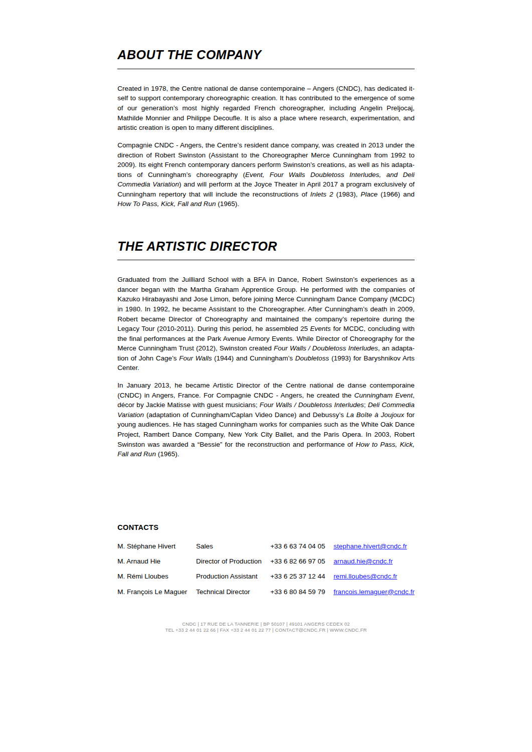ABOUT THE COMPANY
Created in 1978, the Centre national de danse contemporaine – Angers (CNDC), has dedicated itself to support contemporary choreographic creation. It has contributed to the emergence of some of our generation’s most highly regarded French choreographer, including Angelin Preljocaj, Mathilde Monnier and Philippe Decoufle. It is also a place where research, experimentation, and artistic creation is open to many different disciplines.
Compagnie CNDC - Angers, the Centre’s resident dance company, was created in 2013 under the direction of Robert Swinston (Assistant to the Choreographer Merce Cunningham from 1992 to 2009). Its eight French contemporary dancers perform Swinston’s creations, as well as his adaptations of Cunningham’s choreography (Event, Four Walls Doubletoss Interludes, and Deli Commedia Variation) and will perform at the Joyce Theater in April 2017 a program exclusively of Cunningham repertory that will include the reconstructions of Inlets 2 (1983), Place (1966) and How To Pass, Kick, Fall and Run (1965).
THE ARTISTIC DIRECTOR
Graduated from the Juilliard School with a BFA in Dance, Robert Swinston’s experiences as a dancer began with the Martha Graham Apprentice Group. He performed with the companies of Kazuko Hirabayashi and Jose Limon, before joining Merce Cunningham Dance Company (MCDC) in 1980. In 1992, he became Assistant to the Choreographer. After Cunningham’s death in 2009, Robert became Director of Choreography and maintained the company’s repertoire during the Legacy Tour (2010-2011). During this period, he assembled 25 Events for MCDC, concluding with the final performances at the Park Avenue Armory Events. While Director of Choreography for the Merce Cunningham Trust (2012), Swinston created Four Walls / Doubletoss Interludes, an adaptation of John Cage’s Four Walls (1944) and Cunningham’s Doubletoss (1993) for Baryshnikov Arts Center.
In January 2013, he became Artistic Director of the Centre national de danse contemporaine (CNDC) in Angers, France. For Compagnie CNDC - Angers, he created the Cunningham Event, décor by Jackie Matisse with guest musicians; Four Walls / Doubletoss Interludes; Deli Commedia Variation (adaptation of Cunningham/Caplan Video Dance) and Debussy’s La Boîte à Joujoux for young audiences. He has staged Cunningham works for companies such as the White Oak Dance Project, Rambert Dance Company, New York City Ballet, and the Paris Opera. In 2003, Robert Swinston was awarded a “Bessie” for the reconstruction and performance of How to Pass, Kick, Fall and Run (1965).
CONTACTS
| M. Stéphane Hivert | Sales | +33 6 63 74 04 05 | stephane.hivert@cndc.fr |
| M. Arnaud Hie | Director of Production | +33 6 82 66 97 05 | arnaud.hie@cndc.fr |
| M. Rémi Lloubes | Production Assistant | +33 6 25 37 12 44 | remi.lloubes@cndc.fr |
| M. François Le Maguer | Technical Director | +33 6 80 84 59 79 | francois.lemaguer@cndc.fr |
CNDC | 17 RUE DE LA TANNERIE | BP 50107 | 49101 ANGERS CEDEX 02
TEL +33 2 44 01 22 66 | FAX +33 2 44 01 22 77 | CONTACT@CNDC.FR | WWW.CNDC.FR